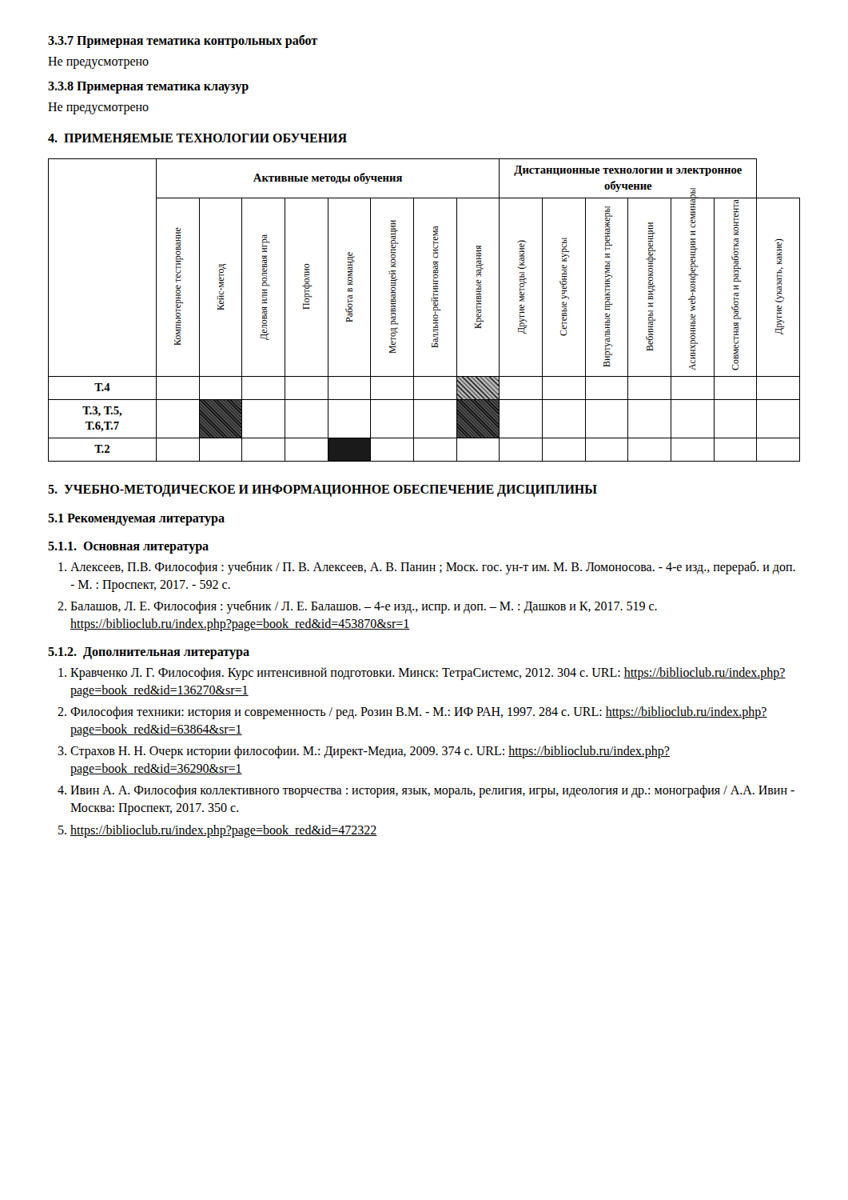3.3.7 Примерная тематика контрольных работ
Не предусмотрено
3.3.8 Примерная тематика клаузур
Не предусмотрено
4. ПРИМЕНЯЕМЫЕ ТЕХНОЛОГИИ ОБУЧЕНИЯ
| | Активные методы обучения | Дистанционные технологии и электронное обучение |
| --- | --- | --- |
| Компьютерное тестирование | Кейс-метод | Деловая или ролевая игра | Портфолио | Работа в команде | Метод развивающей кооперации | Балльно-рейтинговая система | Креативные задания | Другие методы (какие) | Сетевые учебные курсы | Виртуальные практикумы и тренажеры | Вебинары и видеоконференции | Асинхронные web-конференции и семинары | Совместная работа и разработка контента | Другие (указать, какие) |
| Т.4 | | | | | | | | | | | | | | | |
| Т.3, Т.5, Т.6,Т.7 | | | | | | | | | | | | | | | |
| Т.2 | | | | | | | | | | | | | | | |
5. УЧЕБНО-МЕТОДИЧЕСКОЕ И ИНФОРМАЦИОННОЕ ОБЕСПЕЧЕНИЕ ДИСЦИПЛИНЫ
5.1 Рекомендуемая литература
5.1.1. Основная литература
Алексеев, П.В. Философия : учебник / П. В. Алексеев, А. В. Панин ; Моск. гос. ун-т им. М. В. Ломоносова. - 4-е изд., перераб. и доп. - М. : Проспект, 2017. - 592 с.
Балашов, Л. Е. Философия : учебник / Л. Е. Балашов. – 4-е изд., испр. и доп. – М. : Дашков и К, 2017. 519 с. https://biblioclub.ru/index.php?page=book_red&id=453870&sr=1
5.1.2. Дополнительная литература
Кравченко Л. Г. Философия. Курс интенсивной подготовки. Минск: ТетраСистемс, 2012. 304 с. URL: https://biblioclub.ru/index.php?page=book_red&id=136270&sr=1
Философия техники: история и современность / ред. Розин В.М. - М.: ИФ РАН, 1997. 284 с. URL: https://biblioclub.ru/index.php?page=book_red&id=63864&sr=1
Страхов Н. Н. Очерк истории философии. М.: Директ-Медиа, 2009. 374 с. URL: https://biblioclub.ru/index.php?page=book_red&id=36290&sr=1
Ивин А. А. Философия коллективного творчества : история, язык, мораль, религия, игры, идеология и др.: монография / А.А. Ивин - Москва: Проспект, 2017. 350 с.
https://biblioclub.ru/index.php?page=book_red&id=472322